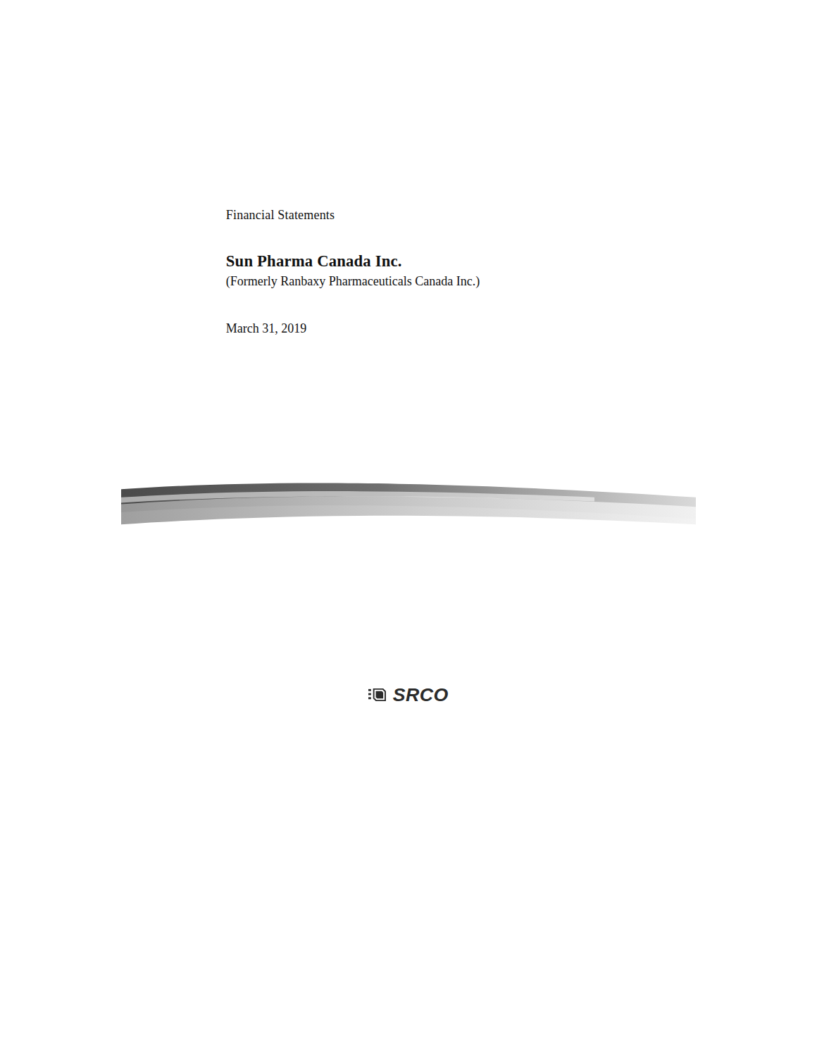Financial Statements
Sun Pharma Canada Inc.
(Formerly Ranbaxy Pharmaceuticals Canada Inc.)
March 31, 2019
SRCO